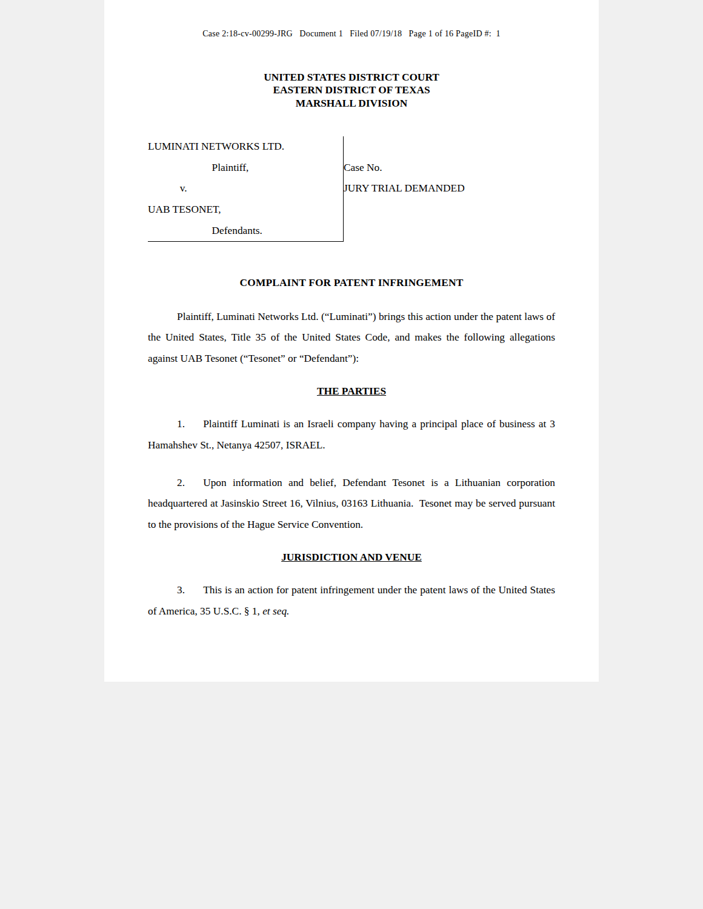Case 2:18-cv-00299-JRG Document 1 Filed 07/19/18 Page 1 of 16 PageID #: 1
UNITED STATES DISTRICT COURT
EASTERN DISTRICT OF TEXAS
MARSHALL DIVISION
| LUMINATI NETWORKS LTD. Plaintiff, v. UAB TESONET, Defendants. | Case No. JURY TRIAL DEMANDED |
COMPLAINT FOR PATENT INFRINGEMENT
Plaintiff, Luminati Networks Ltd. (“Luminati”) brings this action under the patent laws of the United States, Title 35 of the United States Code, and makes the following allegations against UAB Tesonet (“Tesonet” or “Defendant”):
THE PARTIES
1. Plaintiff Luminati is an Israeli company having a principal place of business at 3 Hamahshev St., Netanya 42507, ISRAEL.
2. Upon information and belief, Defendant Tesonet is a Lithuanian corporation headquartered at Jasinskio Street 16, Vilnius, 03163 Lithuania. Tesonet may be served pursuant to the provisions of the Hague Service Convention.
JURISDICTION AND VENUE
3. This is an action for patent infringement under the patent laws of the United States of America, 35 U.S.C. § 1, et seq.